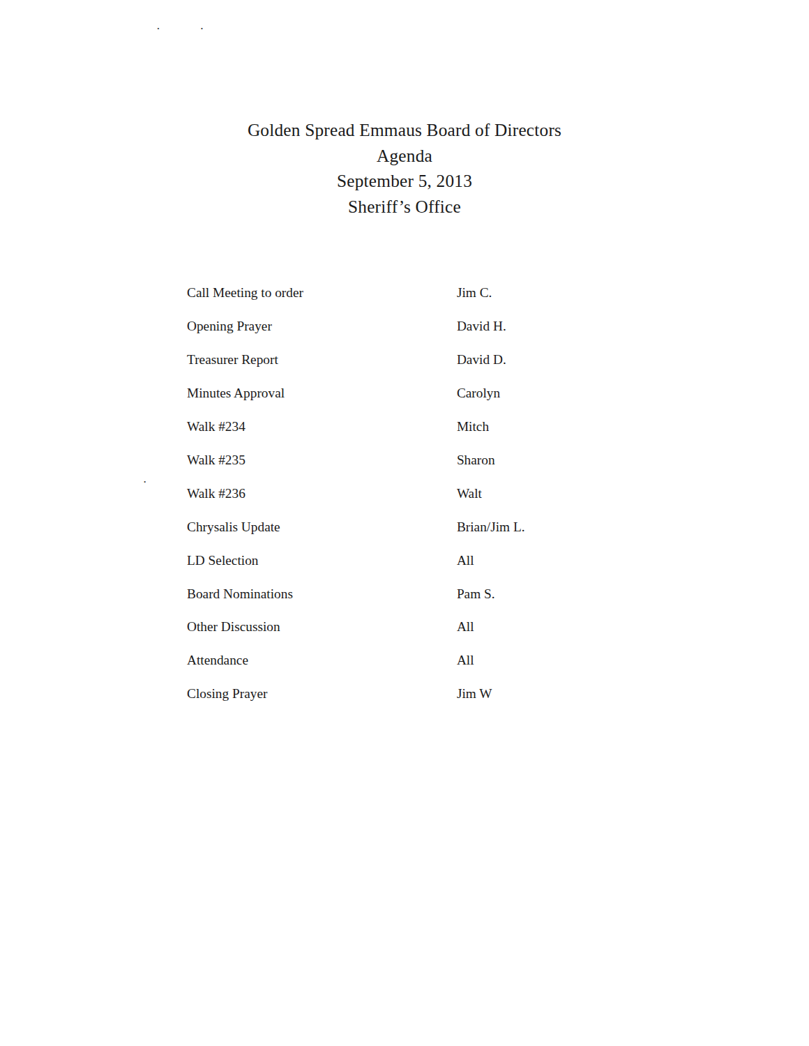. .
Golden Spread Emmaus Board of Directors Agenda September 5, 2013 Sheriff’s Office
| Call Meeting to order | Jim C. |
| Opening Prayer | David H. |
| Treasurer Report | David D. |
| Minutes Approval | Carolyn |
| Walk #234 | Mitch |
| Walk #235 | Sharon |
| Walk #236 | Walt |
| Chrysalis Update | Brian/Jim L. |
| LD Selection | All |
| Board Nominations | Pam S. |
| Other Discussion | All |
| Attendance | All |
| Closing Prayer | Jim W |
.